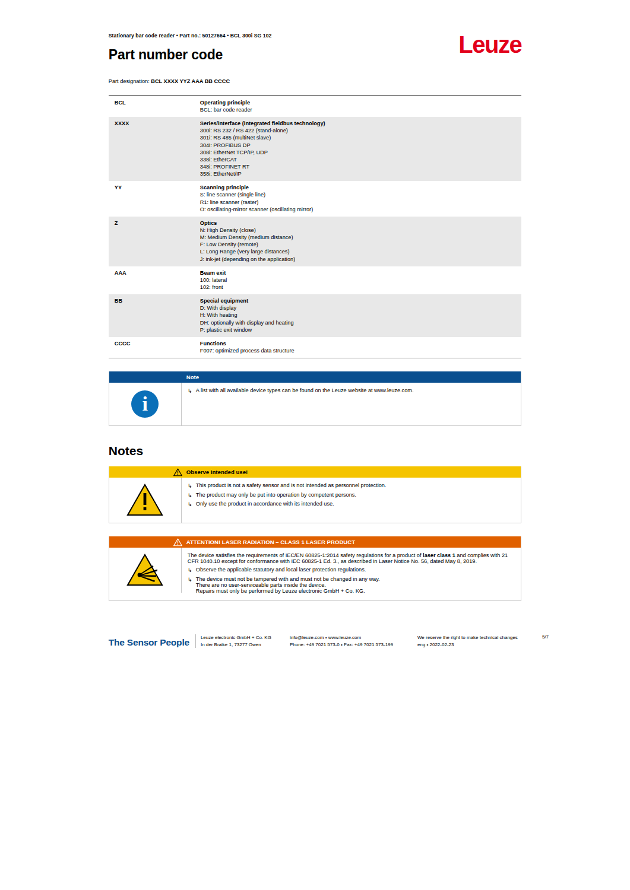Stationary bar code reader • Part no.: 50127664 • BCL 300i SG 102
Part number code
Leuze
Part designation: BCL XXXX YYZ AAA BB CCCC
| BCL | Operating principle BCL: bar code reader |
| XXXX | Series/interface (integrated fieldbus technology) 300i: RS 232 / RS 422 (stand-alone) 301i: RS 485 (multiNet slave) 304i: PROFIBUS DP 308i: EtherNet TCP/IP, UDP 338i: EtherCAT 348i: PROFINET RT 358i: EtherNet/IP |
| YY | Scanning principle S: line scanner (single line) R1: line scanner (raster) O: oscillating-mirror scanner (oscillating mirror) |
| Z | Optics N: High Density (close) M: Medium Density (medium distance) F: Low Density (remote) L: Long Range (very large distances) J: ink-jet (depending on the application) |
| AAA | Beam exit 100: lateral 102: front |
| BB | Special equipment D: With display H: With heating DH: optionally with display and heating P: plastic exit window |
| CCCC | Functions F007: optimized process data structure |
Note
i
↳A list with all available device types can be found on the Leuze website at www.leuze.com.
Notes
Observe intended use!
↳This product is not a safety sensor and is not intended as personnel protection.
↳The product may only be put into operation by competent persons.
↳Only use the product in accordance with its intended use.
ATTENTION! LASER RADIATION – CLASS 1 LASER PRODUCT
The device satisfies the requirements of IEC/EN 60825-1:2014 safety regulations for a product of laser class 1 and complies with 21 CFR 1040.10 except for conformance with IEC 60825-1 Ed. 3., as described in Laser Notice No. 56, dated May 8, 2019.
↳Observe the applicable statutory and local laser protection regulations.
↳The device must not be tampered with and must not be changed in any way.
There are no user-serviceable parts inside the device.
Repairs must only be performed by Leuze electronic GmbH + Co. KG.
The Sensor People
Leuze electronic GmbH + Co. KG
In der Braike 1, 73277 Owen
info@leuze.com • www.leuze.com
Phone: +49 7021 573-0 • Fax: +49 7021 573-199
We reserve the right to make technical changes
eng • 2022-02-23
5/7